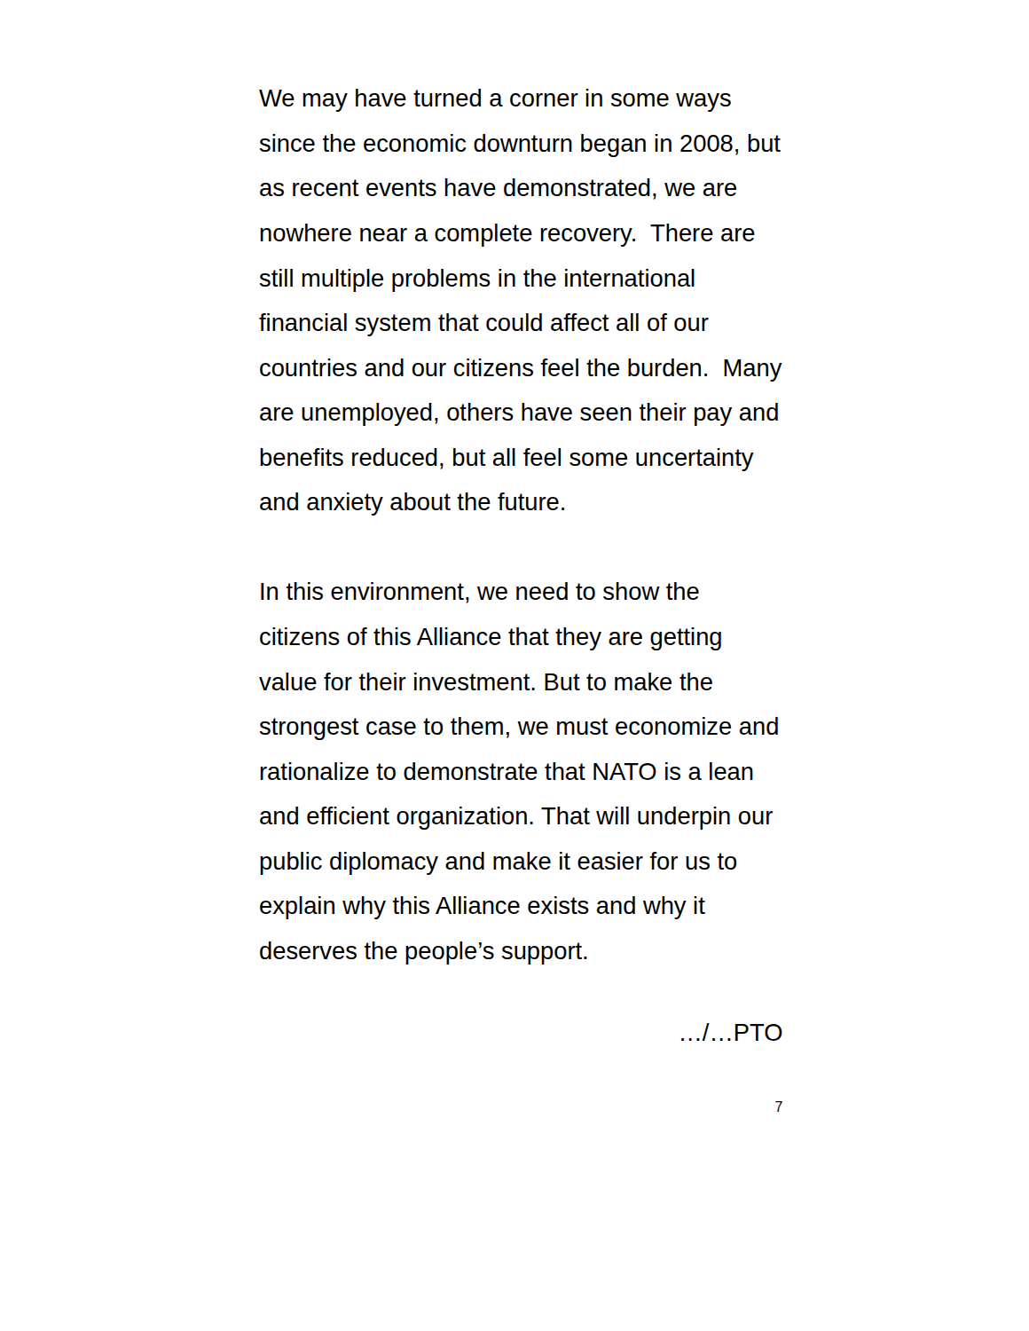We may have turned a corner in some ways since the economic downturn began in 2008, but as recent events have demonstrated, we are nowhere near a complete recovery. There are still multiple problems in the international financial system that could affect all of our countries and our citizens feel the burden. Many are unemployed, others have seen their pay and benefits reduced, but all feel some uncertainty and anxiety about the future.
In this environment, we need to show the citizens of this Alliance that they are getting value for their investment. But to make the strongest case to them, we must economize and rationalize to demonstrate that NATO is a lean and efficient organization. That will underpin our public diplomacy and make it easier for us to explain why this Alliance exists and why it deserves the people’s support.
…/…PTO
7